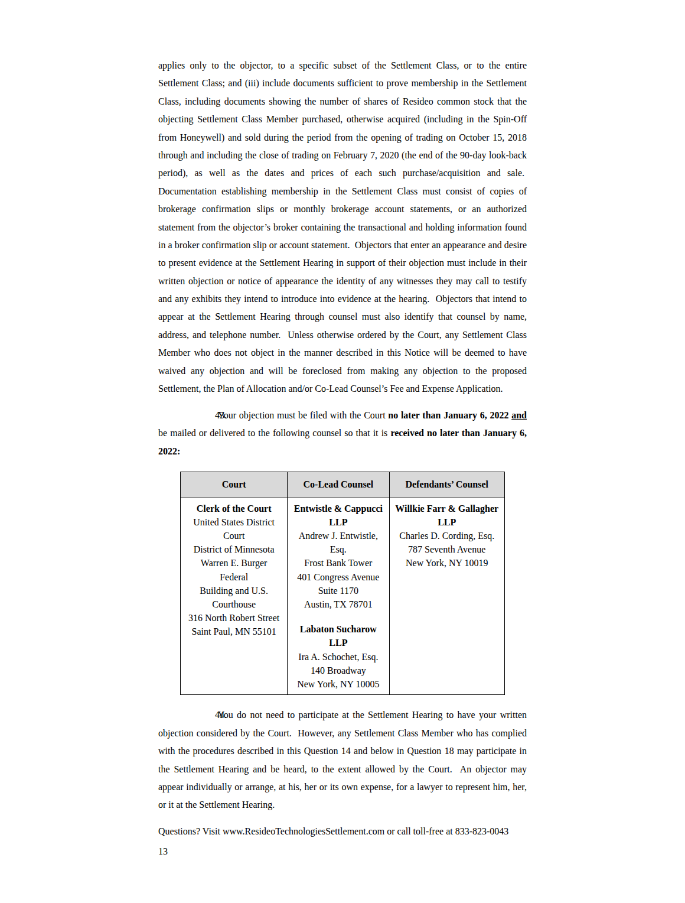applies only to the objector, to a specific subset of the Settlement Class, or to the entire Settlement Class; and (iii) include documents sufficient to prove membership in the Settlement Class, including documents showing the number of shares of Resideo common stock that the objecting Settlement Class Member purchased, otherwise acquired (including in the Spin-Off from Honeywell) and sold during the period from the opening of trading on October 15, 2018 through and including the close of trading on February 7, 2020 (the end of the 90-day look-back period), as well as the dates and prices of each such purchase/acquisition and sale. Documentation establishing membership in the Settlement Class must consist of copies of brokerage confirmation slips or monthly brokerage account statements, or an authorized statement from the objector’s broker containing the transactional and holding information found in a broker confirmation slip or account statement. Objectors that enter an appearance and desire to present evidence at the Settlement Hearing in support of their objection must include in their written objection or notice of appearance the identity of any witnesses they may call to testify and any exhibits they intend to introduce into evidence at the hearing. Objectors that intend to appear at the Settlement Hearing through counsel must also identify that counsel by name, address, and telephone number. Unless otherwise ordered by the Court, any Settlement Class Member who does not object in the manner described in this Notice will be deemed to have waived any objection and will be foreclosed from making any objection to the proposed Settlement, the Plan of Allocation and/or Co-Lead Counsel’s Fee and Expense Application.
43. Your objection must be filed with the Court no later than January 6, 2022 and be mailed or delivered to the following counsel so that it is received no later than January 6, 2022:
| Court | Co-Lead Counsel | Defendants’ Counsel |
| --- | --- | --- |
| Clerk of the Court United States District Court District of Minnesota Warren E. Burger Federal Building and U.S. Courthouse 316 North Robert Street Saint Paul, MN 55101 | Entwistle & Cappucci LLP Andrew J. Entwistle, Esq. Frost Bank Tower 401 Congress Avenue Suite 1170 Austin, TX 78701 Labaton Sucharow LLP Ira A. Schochet, Esq. 140 Broadway New York, NY 10005 | Willkie Farr & Gallagher LLP Charles D. Cording, Esq. 787 Seventh Avenue New York, NY 10019 |
44. You do not need to participate at the Settlement Hearing to have your written objection considered by the Court. However, any Settlement Class Member who has complied with the procedures described in this Question 14 and below in Question 18 may participate in the Settlement Hearing and be heard, to the extent allowed by the Court. An objector may appear individually or arrange, at his, her or its own expense, for a lawyer to represent him, her, or it at the Settlement Hearing.
Questions? Visit www.ResideoTechnologiesSettlement.com or call toll-free at 833-823-0043
13